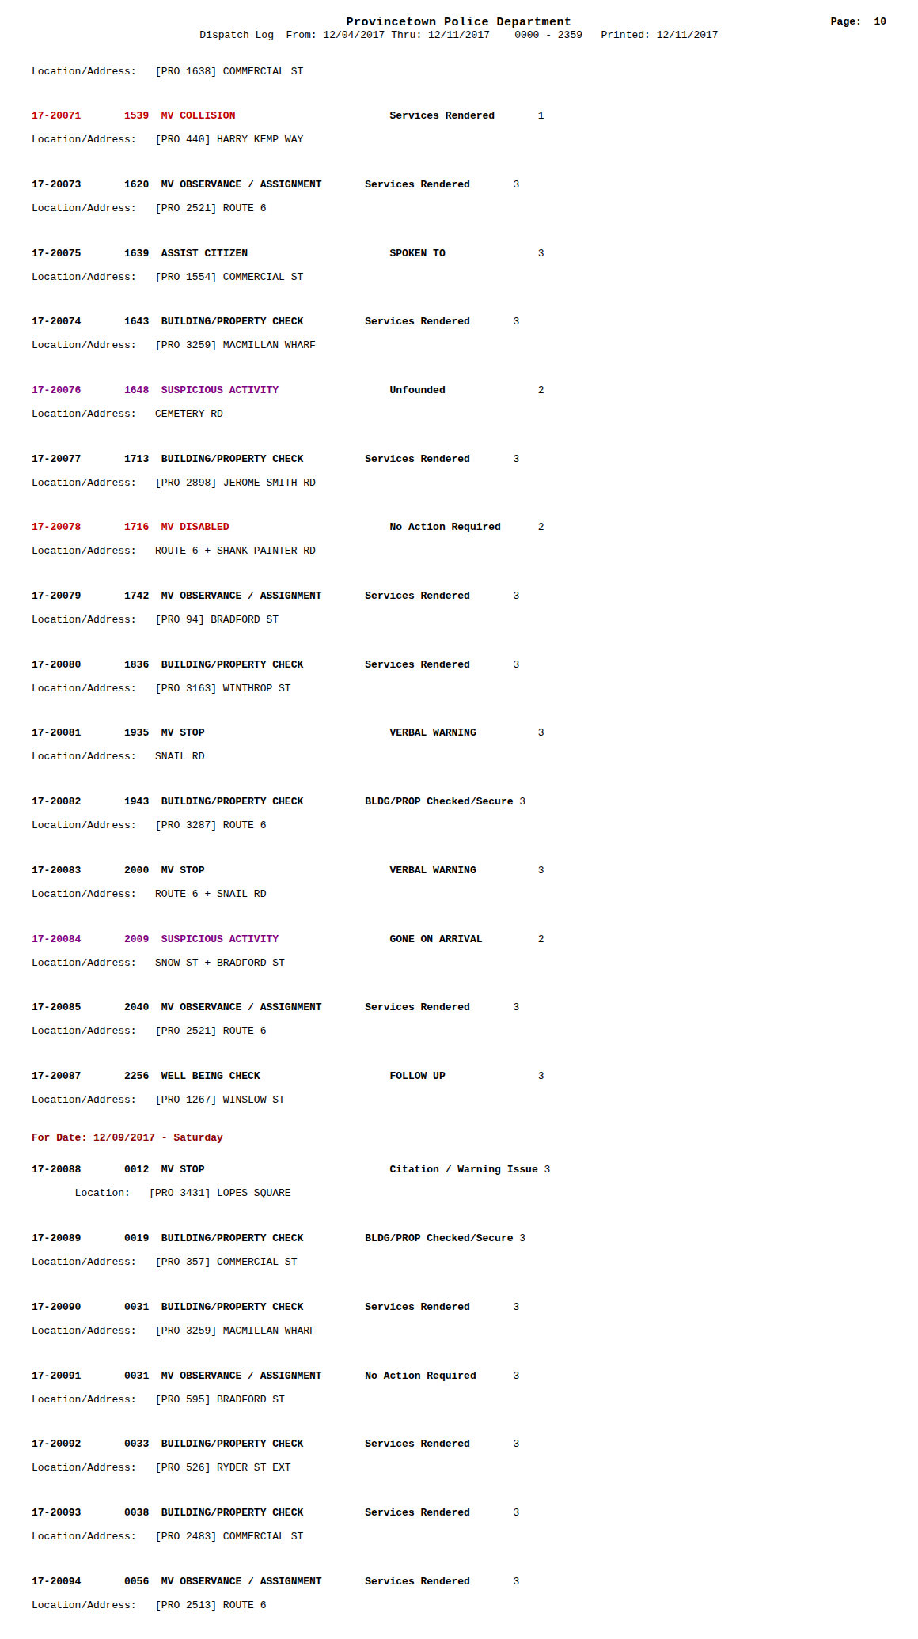Page: 10
Provincetown Police Department
Dispatch Log From: 12/04/2017 Thru: 12/11/2017 0000 - 2359 Printed: 12/11/2017
Location/Address: [PRO 1638] COMMERCIAL ST
17-20071 1539 MV COLLISION Services Rendered 1 Location/Address: [PRO 440] HARRY KEMP WAY
17-20073 1620 MV OBSERVANCE / ASSIGNMENT Services Rendered 3 Location/Address: [PRO 2521] ROUTE 6
17-20075 1639 ASSIST CITIZEN SPOKEN TO 3 Location/Address: [PRO 1554] COMMERCIAL ST
17-20074 1643 BUILDING/PROPERTY CHECK Services Rendered 3 Location/Address: [PRO 3259] MACMILLAN WHARF
17-20076 1648 SUSPICIOUS ACTIVITY Unfounded 2 Location/Address: CEMETERY RD
17-20077 1713 BUILDING/PROPERTY CHECK Services Rendered 3 Location/Address: [PRO 2898] JEROME SMITH RD
17-20078 1716 MV DISABLED No Action Required 2 Location/Address: ROUTE 6 + SHANK PAINTER RD
17-20079 1742 MV OBSERVANCE / ASSIGNMENT Services Rendered 3 Location/Address: [PRO 94] BRADFORD ST
17-20080 1836 BUILDING/PROPERTY CHECK Services Rendered 3 Location/Address: [PRO 3163] WINTHROP ST
17-20081 1935 MV STOP VERBAL WARNING 3 Location/Address: SNAIL RD
17-20082 1943 BUILDING/PROPERTY CHECK BLDG/PROP Checked/Secure 3 Location/Address: [PRO 3287] ROUTE 6
17-20083 2000 MV STOP VERBAL WARNING 3 Location/Address: ROUTE 6 + SNAIL RD
17-20084 2009 SUSPICIOUS ACTIVITY GONE ON ARRIVAL 2 Location/Address: SNOW ST + BRADFORD ST
17-20085 2040 MV OBSERVANCE / ASSIGNMENT Services Rendered 3 Location/Address: [PRO 2521] ROUTE 6
17-20087 2256 WELL BEING CHECK FOLLOW UP 3 Location/Address: [PRO 1267] WINSLOW ST
For Date: 12/09/2017 - Saturday
17-20088 0012 MV STOP Citation / Warning Issue 3 Location: [PRO 3431] LOPES SQUARE
17-20089 0019 BUILDING/PROPERTY CHECK BLDG/PROP Checked/Secure 3 Location/Address: [PRO 357] COMMERCIAL ST
17-20090 0031 BUILDING/PROPERTY CHECK Services Rendered 3 Location/Address: [PRO 3259] MACMILLAN WHARF
17-20091 0031 MV OBSERVANCE / ASSIGNMENT No Action Required 3 Location/Address: [PRO 595] BRADFORD ST
17-20092 0033 BUILDING/PROPERTY CHECK Services Rendered 3 Location/Address: [PRO 526] RYDER ST EXT
17-20093 0038 BUILDING/PROPERTY CHECK Services Rendered 3 Location/Address: [PRO 2483] COMMERCIAL ST
17-20094 0056 MV OBSERVANCE / ASSIGNMENT Services Rendered 3 Location/Address: [PRO 2513] ROUTE 6